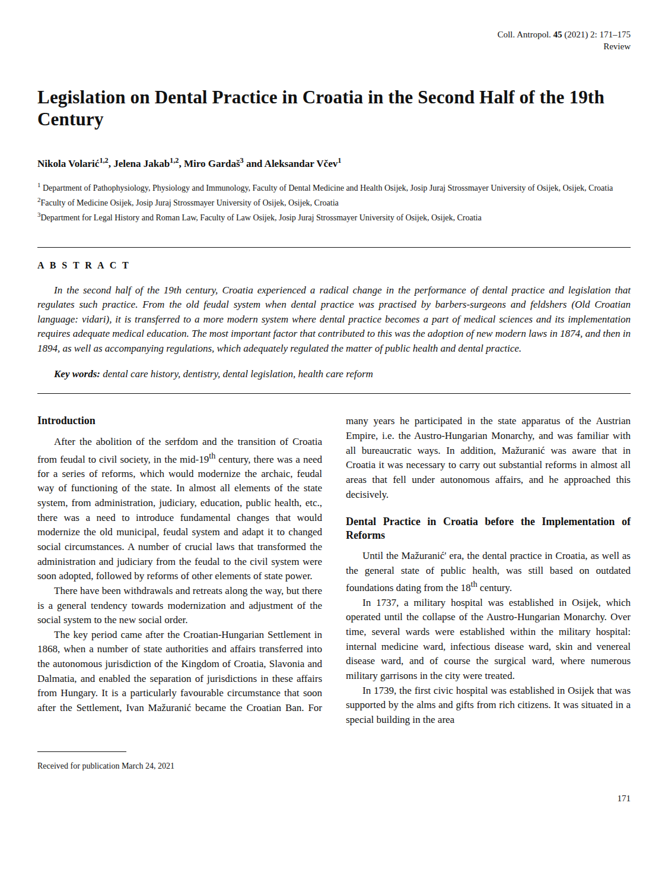Coll. Antropol. 45 (2021) 2: 171–175 Review
Legislation on Dental Practice in Croatia in the Second Half of the 19th Century
Nikola Volarić1,2, Jelena Jakab1,2, Miro Gardaš3 and Aleksandar Včev1
1 Department of Pathophysiology, Physiology and Immunology, Faculty of Dental Medicine and Health Osijek, Josip Juraj Strossmayer University of Osijek, Osijek, Croatia
2Faculty of Medicine Osijek, Josip Juraj Strossmayer University of Osijek, Osijek, Croatia
3Department for Legal History and Roman Law, Faculty of Law Osijek, Josip Juraj Strossmayer University of Osijek, Osijek, Croatia
A B S T R A C T
In the second half of the 19th century, Croatia experienced a radical change in the performance of dental practice and legislation that regulates such practice. From the old feudal system when dental practice was practised by barbers-surgeons and feldshers (Old Croatian language: vidari), it is transferred to a more modern system where dental practice becomes a part of medical sciences and its implementation requires adequate medical education. The most important factor that contributed to this was the adoption of new modern laws in 1874, and then in 1894, as well as accompanying regulations, which adequately regulated the matter of public health and dental practice.
Key words: dental care history, dentistry, dental legislation, health care reform
Introduction
After the abolition of the serfdom and the transition of Croatia from feudal to civil society, in the mid-19th century, there was a need for a series of reforms, which would modernize the archaic, feudal way of functioning of the state. In almost all elements of the state system, from administration, judiciary, education, public health, etc., there was a need to introduce fundamental changes that would modernize the old municipal, feudal system and adapt it to changed social circumstances. A number of crucial laws that transformed the administration and judiciary from the feudal to the civil system were soon adopted, followed by reforms of other elements of state power.
There have been withdrawals and retreats along the way, but there is a general tendency towards modernization and adjustment of the social system to the new social order.
The key period came after the Croatian-Hungarian Settlement in 1868, when a number of state authorities and affairs transferred into the autonomous jurisdiction of the Kingdom of Croatia, Slavonia and Dalmatia, and enabled the separation of jurisdictions in these affairs from Hungary. It is a particularly favourable circumstance that soon after the Settlement, Ivan Mažuranić became the Croatian Ban. For many years he participated in the state apparatus of the Austrian Empire, i.e. the Austro-Hungarian Monarchy, and was familiar with all bureaucratic ways. In addition, Mažuranić was aware that in Croatia it was necessary to carry out substantial reforms in almost all areas that fell under autonomous affairs, and he approached this decisively.
Dental Practice in Croatia before the Implementation of Reforms
Until the Mažuranić' era, the dental practice in Croatia, as well as the general state of public health, was still based on outdated foundations dating from the 18th century.
In 1737, a military hospital was established in Osijek, which operated until the collapse of the Austro-Hungarian Monarchy. Over time, several wards were established within the military hospital: internal medicine ward, infectious disease ward, skin and venereal disease ward, and of course the surgical ward, where numerous military garrisons in the city were treated.
In 1739, the first civic hospital was established in Osijek that was supported by the alms and gifts from rich citizens. It was situated in a special building in the area
Received for publication March 24, 2021
171